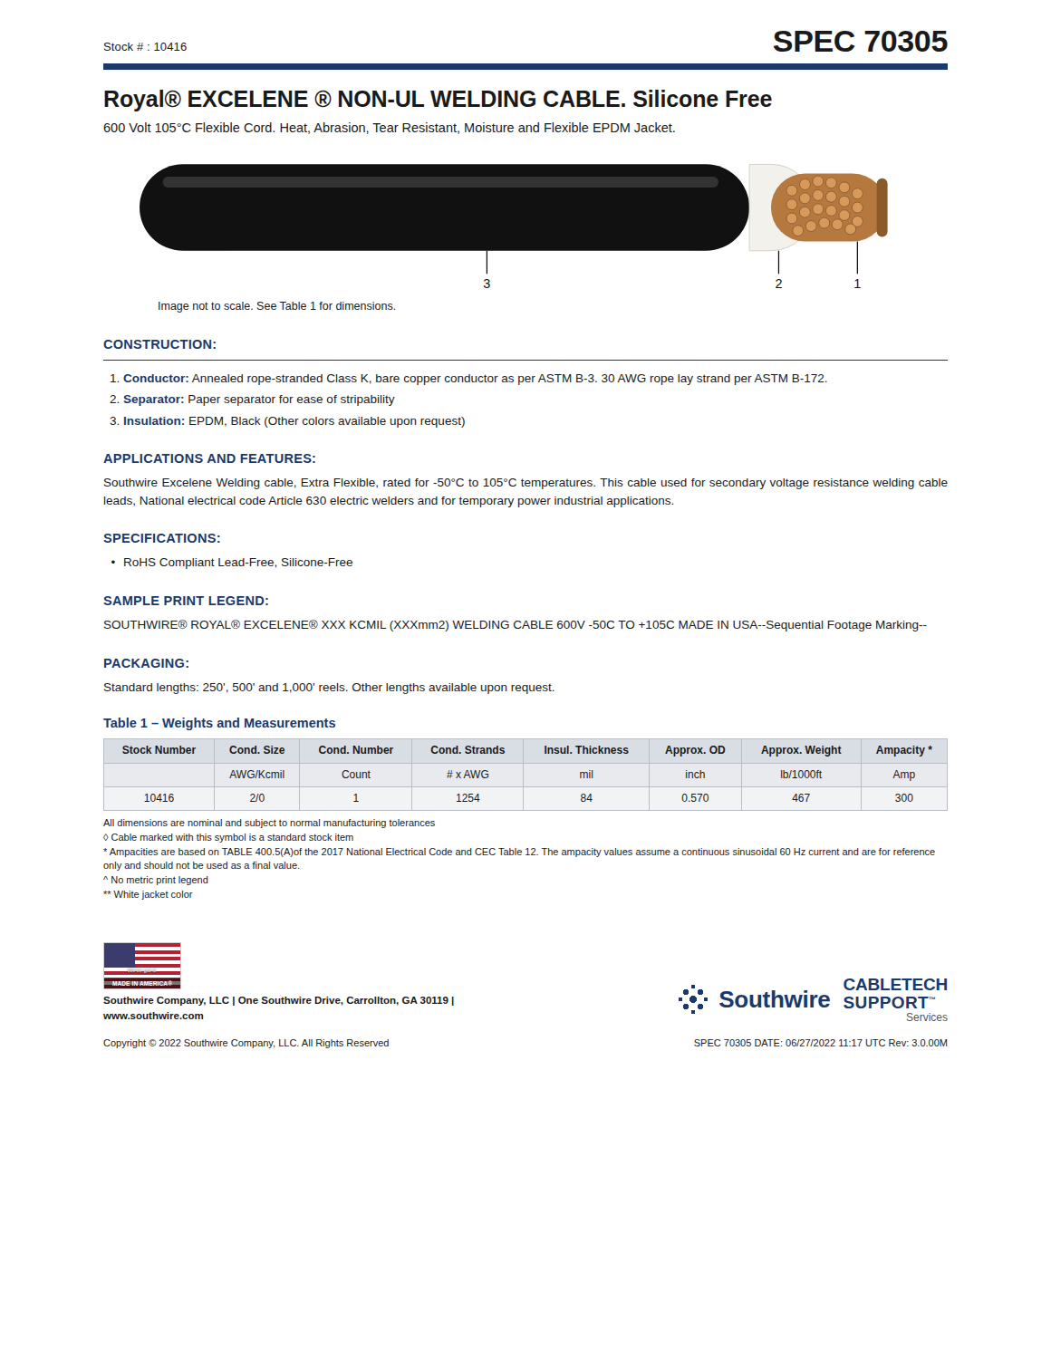Stock # : 10416
SPEC 70305
Royal® EXCELENE ® NON-UL WELDING CABLE. Silicone Free
600 Volt 105°C Flexible Cord. Heat, Abrasion, Tear Resistant, Moisture and Flexible EPDM Jacket.
3 2 1
Image not to scale. See Table 1 for dimensions.
Construction:
Conductor: Annealed rope-stranded Class K, bare copper conductor as per ASTM B-3. 30 AWG rope lay strand per ASTM B-172.
Separator: Paper separator for ease of stripability
Insulation: EPDM, Black (Other colors available upon request)
Applications and Features:
Southwire Excelene Welding cable, Extra Flexible, rated for -50°C to 105°C temperatures. This cable used for secondary voltage resistance welding cable leads, National electrical code Article 630 electric welders and for temporary power industrial applications.
Specifications:
RoHS Compliant Lead-Free, Silicone-Free
Sample Print Legend:
SOUTHWIRE® ROYAL® EXCELENE® XXX KCMIL (XXXmm2) WELDING CABLE 600V -50C TO +105C MADE IN USA--Sequential Footage Marking--
Packaging:
Standard lengths: 250', 500' and 1,000' reels. Other lengths available upon request.
Table 1 – Weights and Measurements
| Stock Number | Cond. Size | Cond. Number | Cond. Strands | Insul. Thickness | Approx. OD | Approx. Weight | Ampacity * |
| --- | --- | --- | --- | --- | --- | --- | --- |
| | AWG/Kcmil | Count | # x AWG | mil | inch | lb/1000ft | Amp |
| 10416 | 2/0 | 1 | 1254 | 84 | 0.570 | 467 | 300 |
All dimensions are nominal and subject to normal manufacturing tolerances
◊ Cable marked with this symbol is a standard stock item
* Ampacities are based on TABLE 400.5(A)of the 2017 National Electrical Code and CEC Table 12. The ampacity values assume a continuous sinusoidal 60 Hz current and are for reference only and should not be used as a final value.
^ No metric print legend
** White jacket color
We've got it.
MADE IN AMERICA®
Southwire Company, LLC | One Southwire Drive, Carrollton, GA 30119 | www.southwire.com
Southwire
CABLETECH
SUPPORT™
Services
Copyright © 2022 Southwire Company, LLC. All Rights Reserved
SPEC 70305 DATE: 06/27/2022 11:17 UTC Rev: 3.0.00M